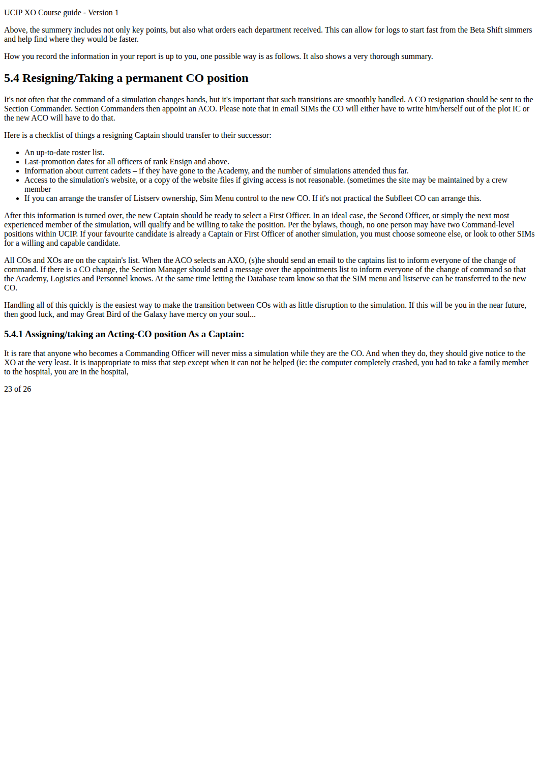UCIP XO Course guide - Version 1
Above, the summery includes not only key points, but also what orders each department received. This can allow for logs to start fast from the Beta Shift simmers and help find where they would be faster.
How you record the information in your report is up to you, one possible way is as follows. It also shows a very thorough summary.
5.4 Resigning/Taking a permanent CO position
It's not often that the command of a simulation changes hands, but it's important that such transitions are smoothly handled. A CO resignation should be sent to the Section Commander. Section Commanders then appoint an ACO. Please note that in email SIMs the CO will either have to write him/herself out of the plot IC or the new ACO will have to do that.
Here is a checklist of things a resigning Captain should transfer to their successor:
An up-to-date roster list.
Last-promotion dates for all officers of rank Ensign and above.
Information about current cadets – if they have gone to the Academy, and the number of simulations attended thus far.
Access to the simulation's website, or a copy of the website files if giving access is not reasonable. (sometimes the site may be maintained by a crew member
If you can arrange the transfer of Listserv ownership, Sim Menu control to the new CO. If it's not practical the Subfleet CO can arrange this.
After this information is turned over, the new Captain should be ready to select a First Officer. In an ideal case, the Second Officer, or simply the next most experienced member of the simulation, will qualify and be willing to take the position. Per the bylaws, though, no one person may have two Command-level positions within UCIP. If your favourite candidate is already a Captain or First Officer of another simulation, you must choose someone else, or look to other SIMs for a willing and capable candidate.
All COs and XOs are on the captain's list. When the ACO selects an AXO, (s)he should send an email to the captains list to inform everyone of the change of command. If there is a CO change, the Section Manager should send a message over the appointments list to inform everyone of the change of command so that the Academy, Logistics and Personnel knows. At the same time letting the Database team know so that the SIM menu and listserve can be transferred to the new CO.
Handling all of this quickly is the easiest way to make the transition between COs with as little disruption to the simulation. If this will be you in the near future, then good luck, and may Great Bird of the Galaxy have mercy on your soul...
5.4.1 Assigning/taking an Acting-CO position As a Captain:
It is rare that anyone who becomes a Commanding Officer will never miss a simulation while they are the CO. And when they do, they should give notice to the XO at the very least. It is inappropriate to miss that step except when it can not be helped (ie: the computer completely crashed, you had to take a family member to the hospital, you are in the hospital,
23 of 26